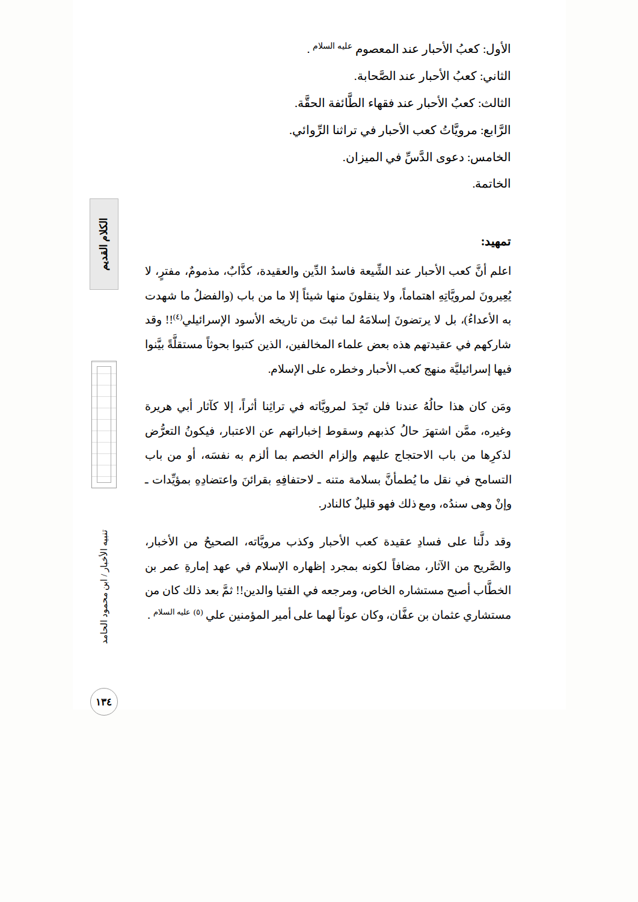الكلام القديم
تنبيه الأخبار / ابن محمود الحامد
١٣٤
الأول: كعبُ الأحبار عند المعصوم عليه السلام .
الثاني: كعبُ الأحبار عند الصَّحابة.
الثالث: كعبُ الأحبار عند فقهاء الطَّائفة الحقَّة.
الرَّابع: مرويَّاتُ كعب الأحبار في تراثنا الرِّوائي.
الخامس: دعوى الدَّسِّ في الميزان.
الخاتمة.
تمهيد:
اعلم أنَّ كعب الأحبار عند الشِّيعة فاسدُ الدِّين والعقيدة، كذَّابٌ، مذمومٌ، مفترٍ، لا يُعِيرونَ لمرويَّاتِهِ اهتماماً، ولا ينقلونَ منها شيئاً إلا ما من باب (والفضلُ ما شهدت به الأعداءُ)، بل لا يرتضونَ إسلامَهُ لما ثبتَ من تاريخه الأسود الإسرائيلي(٤)!! وقد شاركهم في عقيدتهم هذه بعض علماء المخالفين، الذين كتبوا بحوثاً مستقلَّةً بيَّنوا فيها إسرائيليَّة منهج كعب الأحبار وخطره على الإسلام.
ومَن كان هذا حالُهُ عندنا فلن تَجِدَ لمرويَّاته في تراثِنا أثراً، إلا كآثار أبي هريرة وغيره، ممَّن اشتهرَ حالُ كذبهم وسقوط إخباراتهم عن الاعتبار، فيكونُ التعرُّض لذكرِها من باب الاحتجاج عليهم وإلزام الخصم بما ألزم به نفسَه، أو من باب التسامح في نقل ما يُطمأنَّ بسلامة متنه ـ لاحتفافِهِ بقرائنَ واعتضادِهِ بمؤيِّدات ـ وإنْ وهى سندُه، ومع ذلك فهو قليلٌ كالنادر.
وقد دلَّنا على فسادِ عقيدة كعب الأحبار وكذب مرويَّاته، الصحيحُ من الأخبار، والصَّريح من الآثار، مضافاً لكونه بمجرد إظهاره الإسلام في عهد إمارةِ عمر بن الخطَّاب أصبح مستشاره الخاص، ومرجعه في الفتيا والدين!! ثمَّ بعد ذلك كان من مستشاري عثمان بن عفَّان، وكان عوناً لهما على أمير المؤمنين علي (٥) عليه السلام .